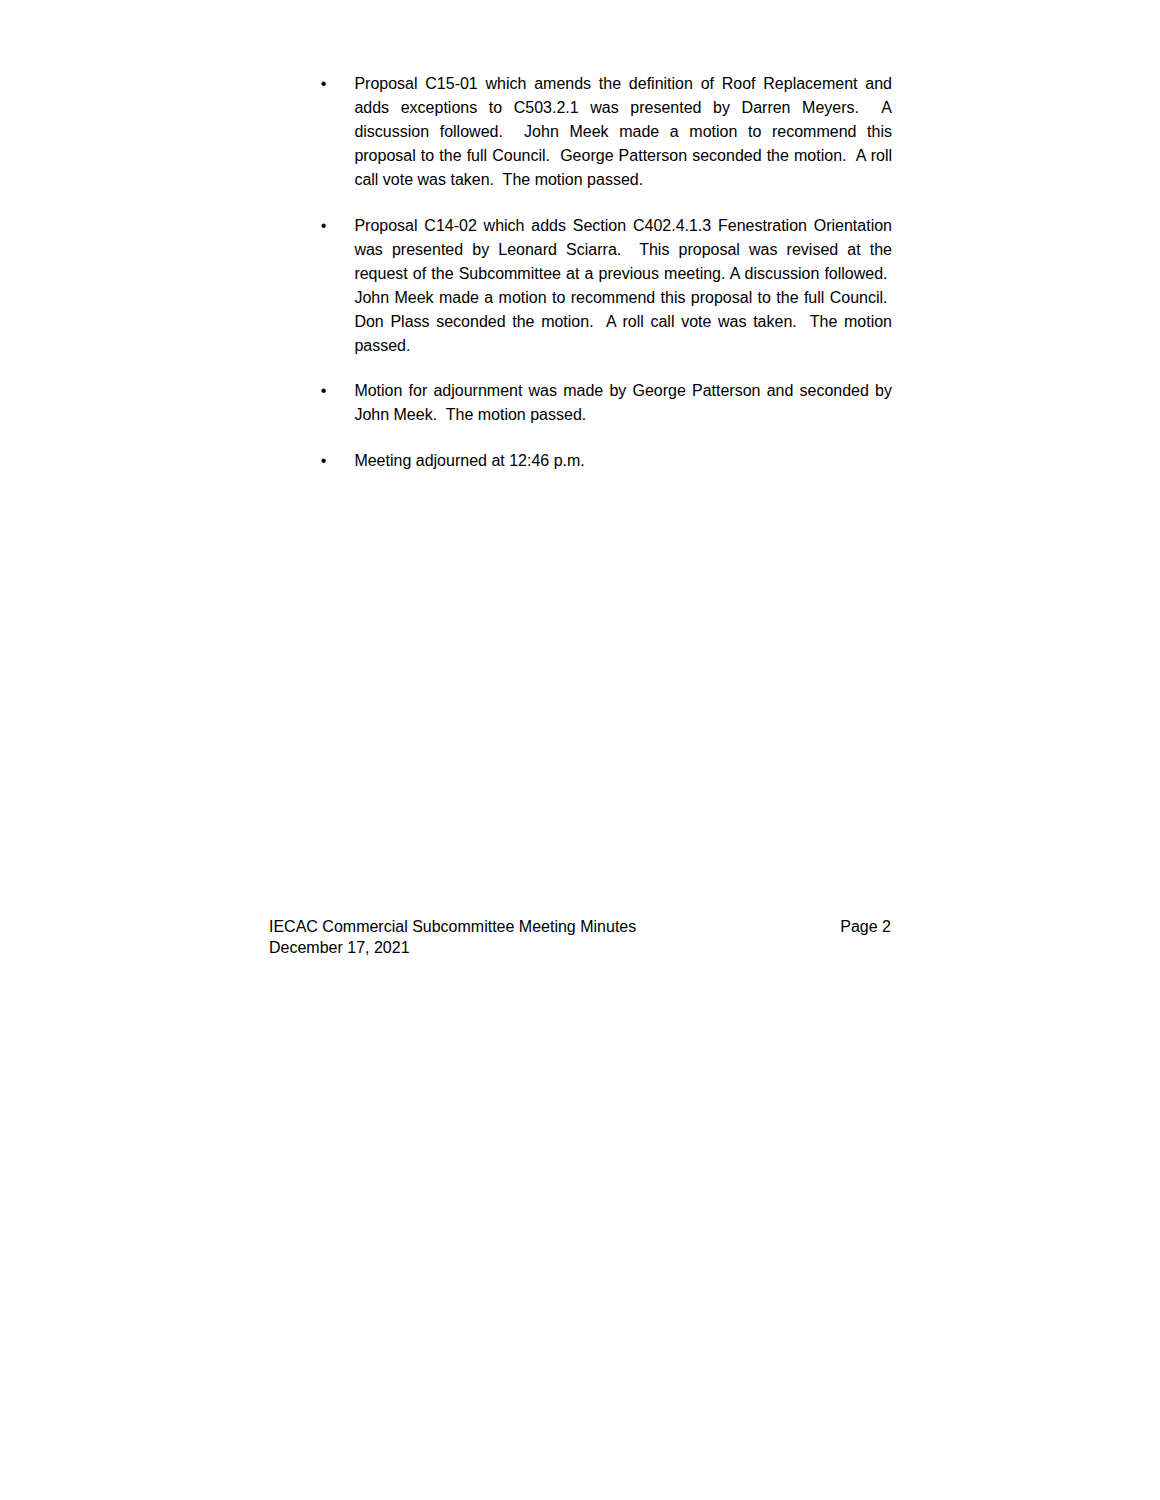Proposal C15-01 which amends the definition of Roof Replacement and adds exceptions to C503.2.1 was presented by Darren Meyers. A discussion followed. John Meek made a motion to recommend this proposal to the full Council. George Patterson seconded the motion. A roll call vote was taken. The motion passed.
Proposal C14-02 which adds Section C402.4.1.3 Fenestration Orientation was presented by Leonard Sciarra. This proposal was revised at the request of the Subcommittee at a previous meeting. A discussion followed. John Meek made a motion to recommend this proposal to the full Council. Don Plass seconded the motion. A roll call vote was taken. The motion passed.
Motion for adjournment was made by George Patterson and seconded by John Meek. The motion passed.
Meeting adjourned at 12:46 p.m.
| IECAC Commercial Subcommittee Meeting Minutes December 17, 2021 | Page 2 |